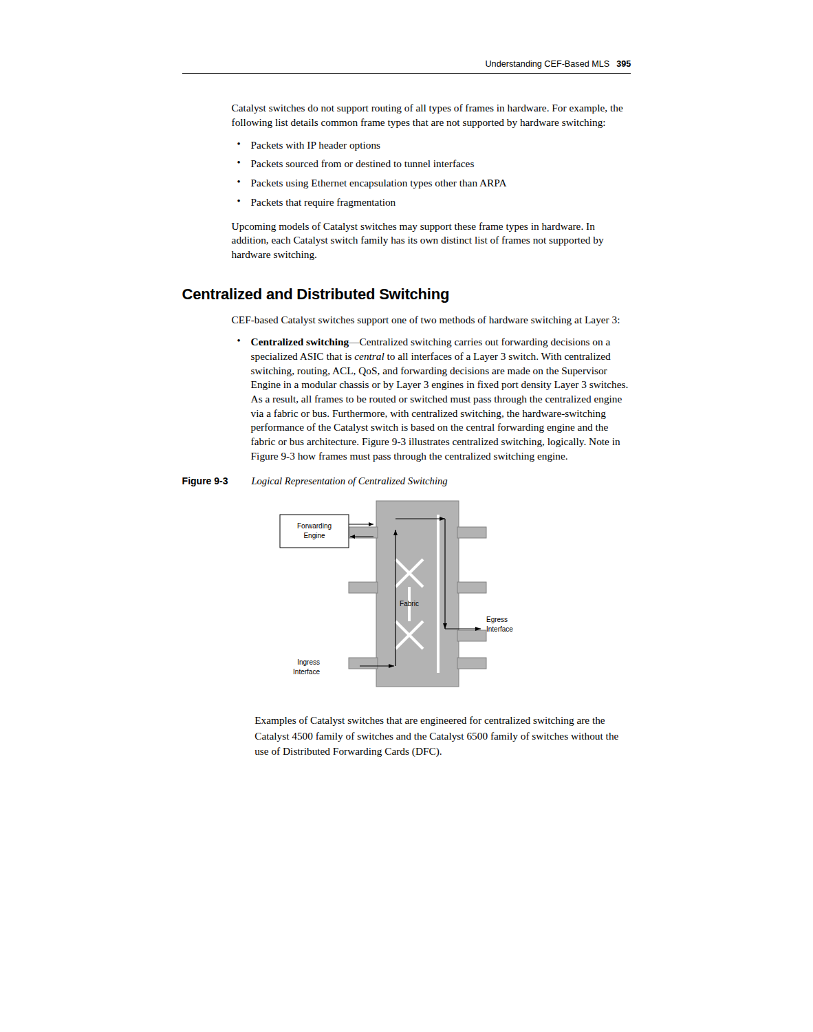Understanding CEF-Based MLS 395
Catalyst switches do not support routing of all types of frames in hardware. For example, the following list details common frame types that are not supported by hardware switching:
Packets with IP header options
Packets sourced from or destined to tunnel interfaces
Packets using Ethernet encapsulation types other than ARPA
Packets that require fragmentation
Upcoming models of Catalyst switches may support these frame types in hardware. In addition, each Catalyst switch family has its own distinct list of frames not supported by hardware switching.
Centralized and Distributed Switching
CEF-based Catalyst switches support one of two methods of hardware switching at Layer 3:
Centralized switching—Centralized switching carries out forwarding decisions on a specialized ASIC that is central to all interfaces of a Layer 3 switch. With centralized switching, routing, ACL, QoS, and forwarding decisions are made on the Supervisor Engine in a modular chassis or by Layer 3 engines in fixed port density Layer 3 switches. As a result, all frames to be routed or switched must pass through the centralized engine via a fabric or bus. Furthermore, with centralized switching, the hardware-switching performance of the Catalyst switch is based on the central forwarding engine and the fabric or bus architecture. Figure 9-3 illustrates centralized switching, logically. Note in Figure 9-3 how frames must pass through the centralized switching engine.
Figure 9-3 Logical Representation of Centralized Switching
Forwarding Engine Fabric Egress Interface Ingress Interface
Examples of Catalyst switches that are engineered for centralized switching are the Catalyst 4500 family of switches and the Catalyst 6500 family of switches without the use of Distributed Forwarding Cards (DFC).